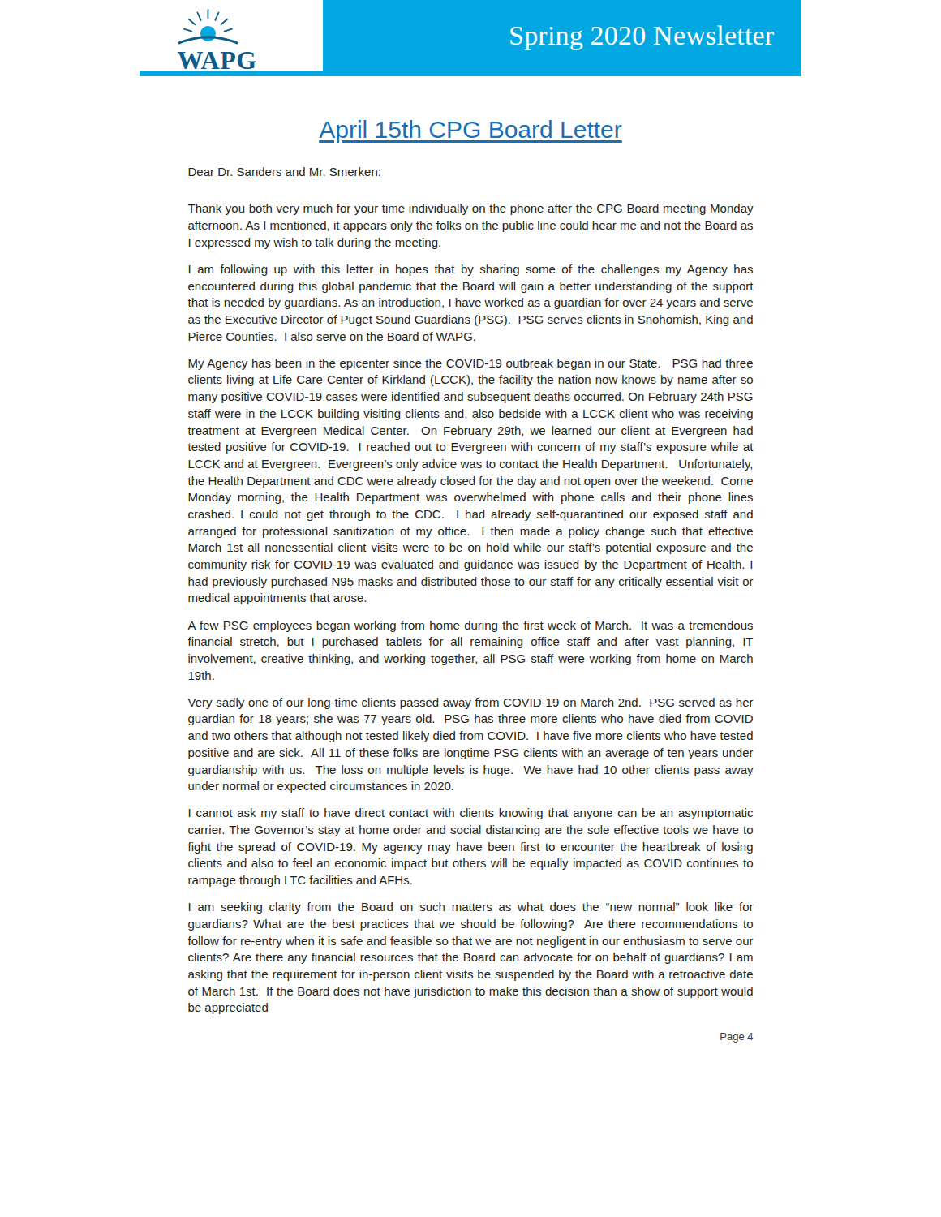Spring 2020 Newsletter
WAPG
April 15th CPG Board Letter
Dear Dr. Sanders and Mr. Smerken:
Thank you both very much for your time individually on the phone after the CPG Board meeting Monday afternoon. As I mentioned, it appears only the folks on the public line could hear me and not the Board as I expressed my wish to talk during the meeting.
I am following up with this letter in hopes that by sharing some of the challenges my Agency has encountered during this global pandemic that the Board will gain a better understanding of the support that is needed by guardians. As an introduction, I have worked as a guardian for over 24 years and serve as the Executive Director of Puget Sound Guardians (PSG). PSG serves clients in Snohomish, King and Pierce Counties. I also serve on the Board of WAPG.
My Agency has been in the epicenter since the COVID-19 outbreak began in our State. PSG had three clients living at Life Care Center of Kirkland (LCCK), the facility the nation now knows by name after so many positive COVID-19 cases were identified and subsequent deaths occurred. On February 24th PSG staff were in the LCCK building visiting clients and, also bedside with a LCCK client who was receiving treatment at Evergreen Medical Center. On February 29th, we learned our client at Evergreen had tested positive for COVID-19. I reached out to Evergreen with concern of my staff’s exposure while at LCCK and at Evergreen. Evergreen’s only advice was to contact the Health Department. Unfortunately, the Health Department and CDC were already closed for the day and not open over the weekend. Come Monday morning, the Health Department was overwhelmed with phone calls and their phone lines crashed. I could not get through to the CDC. I had already self-quarantined our exposed staff and arranged for professional sanitization of my office. I then made a policy change such that effective March 1st all nonessential client visits were to be on hold while our staff’s potential exposure and the community risk for COVID-19 was evaluated and guidance was issued by the Department of Health. I had previously purchased N95 masks and distributed those to our staff for any critically essential visit or medical appointments that arose.
A few PSG employees began working from home during the first week of March. It was a tremendous financial stretch, but I purchased tablets for all remaining office staff and after vast planning, IT involvement, creative thinking, and working together, all PSG staff were working from home on March 19th.
Very sadly one of our long-time clients passed away from COVID-19 on March 2nd. PSG served as her guardian for 18 years; she was 77 years old. PSG has three more clients who have died from COVID and two others that although not tested likely died from COVID. I have five more clients who have tested positive and are sick. All 11 of these folks are longtime PSG clients with an average of ten years under guardianship with us. The loss on multiple levels is huge. We have had 10 other clients pass away under normal or expected circumstances in 2020.
I cannot ask my staff to have direct contact with clients knowing that anyone can be an asymptomatic carrier. The Governor’s stay at home order and social distancing are the sole effective tools we have to fight the spread of COVID-19. My agency may have been first to encounter the heartbreak of losing clients and also to feel an economic impact but others will be equally impacted as COVID continues to rampage through LTC facilities and AFHs.
I am seeking clarity from the Board on such matters as what does the “new normal” look like for guardians? What are the best practices that we should be following? Are there recommendations to follow for re-entry when it is safe and feasible so that we are not negligent in our enthusiasm to serve our clients? Are there any financial resources that the Board can advocate for on behalf of guardians? I am asking that the requirement for in-person client visits be suspended by the Board with a retroactive date of March 1st. If the Board does not have jurisdiction to make this decision than a show of support would be appreciated
Page 4